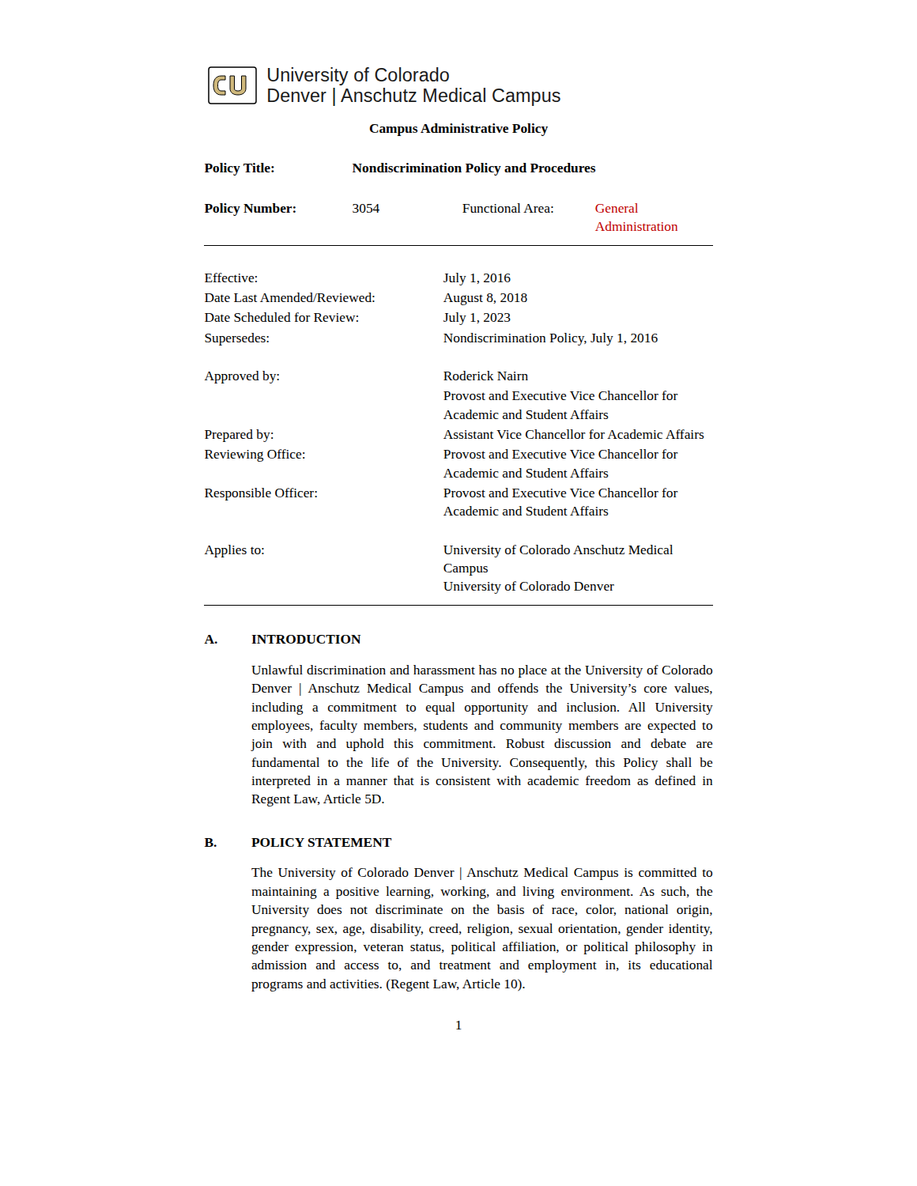University of Colorado
Denver | Anschutz Medical Campus
Campus Administrative Policy
Policy Title:
Nondiscrimination Policy and Procedures
Policy Number:
3054
Functional Area:
General Administration
| Effective: | July 1, 2016 |
| Date Last Amended/Reviewed: | August 8, 2018 |
| Date Scheduled for Review: | July 1, 2023 |
| Supersedes: | Nondiscrimination Policy, July 1, 2016 |
| Approved by: | Roderick Nairn |
| | Provost and Executive Vice Chancellor for Academic and Student Affairs |
| Prepared by: | Assistant Vice Chancellor for Academic Affairs |
| Reviewing Office: | Provost and Executive Vice Chancellor for Academic and Student Affairs |
| Responsible Officer: | Provost and Executive Vice Chancellor for Academic and Student Affairs |
| Applies to: | University of Colorado Anschutz Medical Campus University of Colorado Denver |
A.
INTRODUCTION
Unlawful discrimination and harassment has no place at the University of Colorado Denver | Anschutz Medical Campus and offends the University’s core values, including a commitment to equal opportunity and inclusion. All University employees, faculty members, students and community members are expected to join with and uphold this commitment. Robust discussion and debate are fundamental to the life of the University. Consequently, this Policy shall be interpreted in a manner that is consistent with academic freedom as defined in Regent Law, Article 5D.
B.
POLICY STATEMENT
The University of Colorado Denver | Anschutz Medical Campus is committed to maintaining a positive learning, working, and living environment. As such, the University does not discriminate on the basis of race, color, national origin, pregnancy, sex, age, disability, creed, religion, sexual orientation, gender identity, gender expression, veteran status, political affiliation, or political philosophy in admission and access to, and treatment and employment in, its educational programs and activities. (Regent Law, Article 10).
1